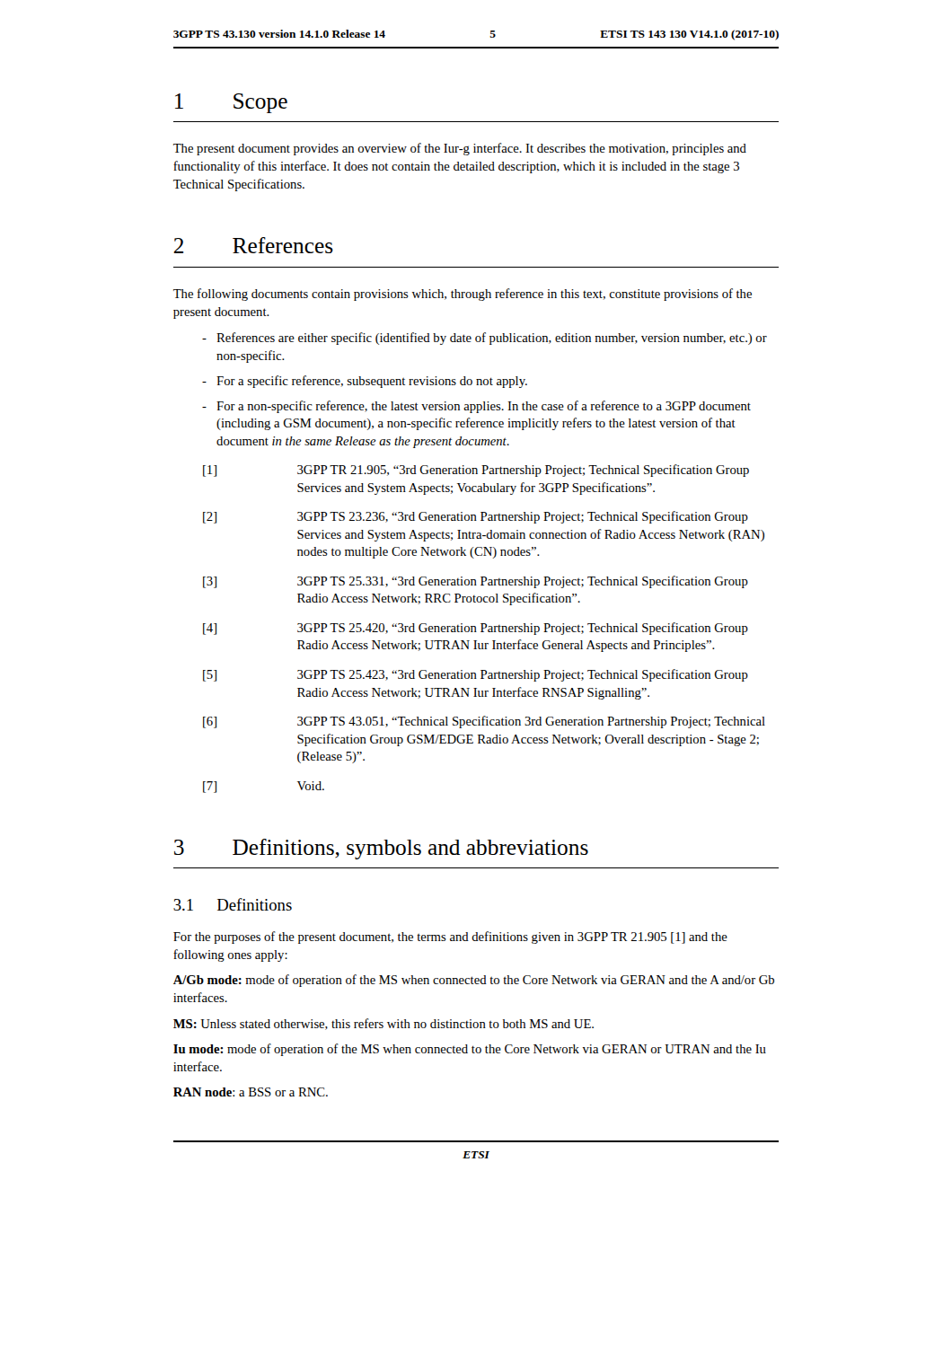3GPP TS 43.130 version 14.1.0 Release 14 5 ETSI TS 143 130 V14.1.0 (2017-10)
1 Scope
The present document provides an overview of the Iur-g interface. It describes the motivation, principles and functionality of this interface. It does not contain the detailed description, which it is included in the stage 3 Technical Specifications.
2 References
The following documents contain provisions which, through reference in this text, constitute provisions of the present document.
References are either specific (identified by date of publication, edition number, version number, etc.) or non-specific.
For a specific reference, subsequent revisions do not apply.
For a non-specific reference, the latest version applies. In the case of a reference to a 3GPP document (including a GSM document), a non-specific reference implicitly refers to the latest version of that document in the same Release as the present document.
[1]
3GPP TR 21.905, “3rd Generation Partnership Project; Technical Specification Group Services and System Aspects; Vocabulary for 3GPP Specifications”.
[2]
3GPP TS 23.236, “3rd Generation Partnership Project; Technical Specification Group Services and System Aspects; Intra-domain connection of Radio Access Network (RAN) nodes to multiple Core Network (CN) nodes”.
[3]
3GPP TS 25.331, “3rd Generation Partnership Project; Technical Specification Group Radio Access Network; RRC Protocol Specification”.
[4]
3GPP TS 25.420, “3rd Generation Partnership Project; Technical Specification Group Radio Access Network; UTRAN Iur Interface General Aspects and Principles”.
[5]
3GPP TS 25.423, “3rd Generation Partnership Project; Technical Specification Group Radio Access Network; UTRAN Iur Interface RNSAP Signalling”.
[6]
3GPP TS 43.051, “Technical Specification 3rd Generation Partnership Project; Technical Specification Group GSM/EDGE Radio Access Network; Overall description - Stage 2; (Release 5)”.
[7]
Void.
3 Definitions, symbols and abbreviations
3.1 Definitions
For the purposes of the present document, the terms and definitions given in 3GPP TR 21.905 [1] and the following ones apply:
A/Gb mode: mode of operation of the MS when connected to the Core Network via GERAN and the A and/or Gb interfaces.
MS: Unless stated otherwise, this refers with no distinction to both MS and UE.
Iu mode: mode of operation of the MS when connected to the Core Network via GERAN or UTRAN and the Iu interface.
RAN node: a BSS or a RNC.
ETSI